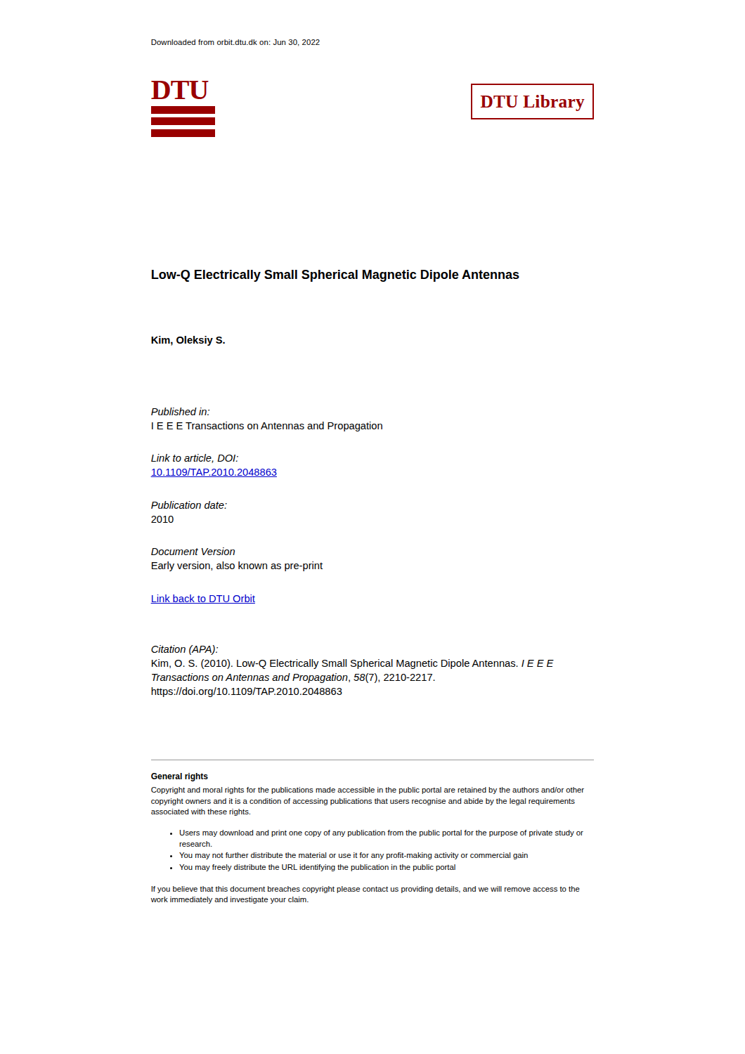Downloaded from orbit.dtu.dk on: Jun 30, 2022
DTU
DTU Library
Low-Q Electrically Small Spherical Magnetic Dipole Antennas
Kim, Oleksiy S.
Published in:
I E E E Transactions on Antennas and Propagation
Link to article, DOI:
10.1109/TAP.2010.2048863
Publication date:
2010
Document Version
Early version, also known as pre-print
Link back to DTU Orbit
Citation (APA):
Kim, O. S. (2010). Low-Q Electrically Small Spherical Magnetic Dipole Antennas. I E E E Transactions on Antennas and Propagation, 58(7), 2210-2217. https://doi.org/10.1109/TAP.2010.2048863
General rights
Copyright and moral rights for the publications made accessible in the public portal are retained by the authors and/or other copyright owners and it is a condition of accessing publications that users recognise and abide by the legal requirements associated with these rights.
Users may download and print one copy of any publication from the public portal for the purpose of private study or research.
You may not further distribute the material or use it for any profit-making activity or commercial gain
You may freely distribute the URL identifying the publication in the public portal
If you believe that this document breaches copyright please contact us providing details, and we will remove access to the work immediately and investigate your claim.